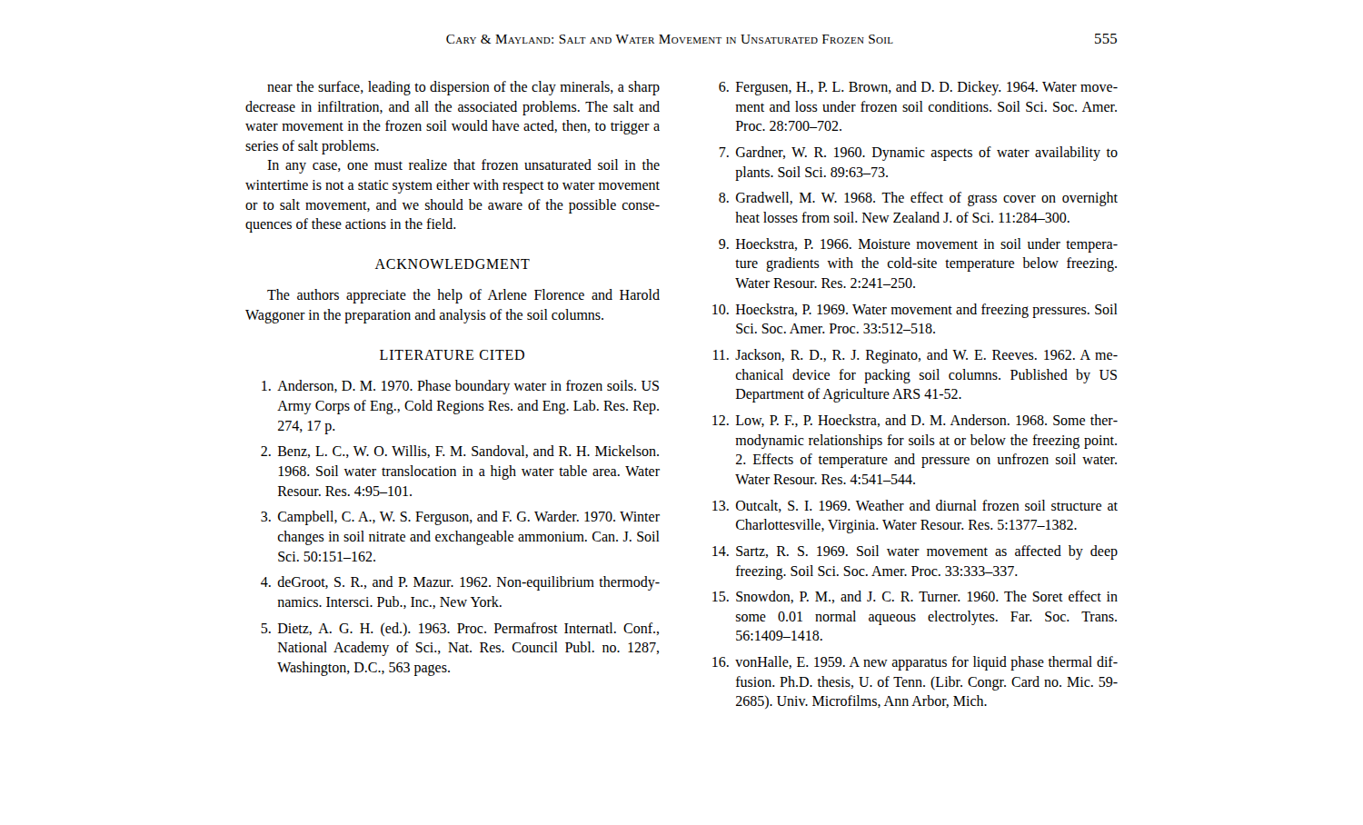Cary & Mayland: Salt and Water Movement in Unsaturated Frozen Soil 555
near the surface, leading to dispersion of the clay minerals, a sharp decrease in infiltration, and all the associated problems. The salt and water movement in the frozen soil would have acted, then, to trigger a series of salt problems.
In any case, one must realize that frozen unsaturated soil in the wintertime is not a static system either with respect to water movement or to salt movement, and we should be aware of the possible consequences of these actions in the field.
ACKNOWLEDGMENT
The authors appreciate the help of Arlene Florence and Harold Waggoner in the preparation and analysis of the soil columns.
LITERATURE CITED
Anderson, D. M. 1970. Phase boundary water in frozen soils. US Army Corps of Eng., Cold Regions Res. and Eng. Lab. Res. Rep. 274, 17 p.
Benz, L. C., W. O. Willis, F. M. Sandoval, and R. H. Mickelson. 1968. Soil water translocation in a high water table area. Water Resour. Res. 4:95–101.
Campbell, C. A., W. S. Ferguson, and F. G. Warder. 1970. Winter changes in soil nitrate and exchangeable ammonium. Can. J. Soil Sci. 50:151–162.
deGroot, S. R., and P. Mazur. 1962. Non-equilibrium thermodynamics. Intersci. Pub., Inc., New York.
Dietz, A. G. H. (ed.). 1963. Proc. Permafrost Internatl. Conf., National Academy of Sci., Nat. Res. Council Publ. no. 1287, Washington, D.C., 563 pages.
Fergusen, H., P. L. Brown, and D. D. Dickey. 1964. Water movement and loss under frozen soil conditions. Soil Sci. Soc. Amer. Proc. 28:700–702.
Gardner, W. R. 1960. Dynamic aspects of water availability to plants. Soil Sci. 89:63–73.
Gradwell, M. W. 1968. The effect of grass cover on overnight heat losses from soil. New Zealand J. of Sci. 11:284–300.
Hoeckstra, P. 1966. Moisture movement in soil under temperature gradients with the cold-site temperature below freezing. Water Resour. Res. 2:241–250.
Hoeckstra, P. 1969. Water movement and freezing pressures. Soil Sci. Soc. Amer. Proc. 33:512–518.
Jackson, R. D., R. J. Reginato, and W. E. Reeves. 1962. A mechanical device for packing soil columns. Published by US Department of Agriculture ARS 41-52.
Low, P. F., P. Hoeckstra, and D. M. Anderson. 1968. Some thermodynamic relationships for soils at or below the freezing point. 2. Effects of temperature and pressure on unfrozen soil water. Water Resour. Res. 4:541–544.
Outcalt, S. I. 1969. Weather and diurnal frozen soil structure at Charlottesville, Virginia. Water Resour. Res. 5:1377–1382.
Sartz, R. S. 1969. Soil water movement as affected by deep freezing. Soil Sci. Soc. Amer. Proc. 33:333–337.
Snowdon, P. M., and J. C. R. Turner. 1960. The Soret effect in some 0.01 normal aqueous electrolytes. Far. Soc. Trans. 56:1409–1418.
vonHalle, E. 1959. A new apparatus for liquid phase thermal diffusion. Ph.D. thesis, U. of Tenn. (Libr. Congr. Card no. Mic. 59-2685). Univ. Microfilms, Ann Arbor, Mich.